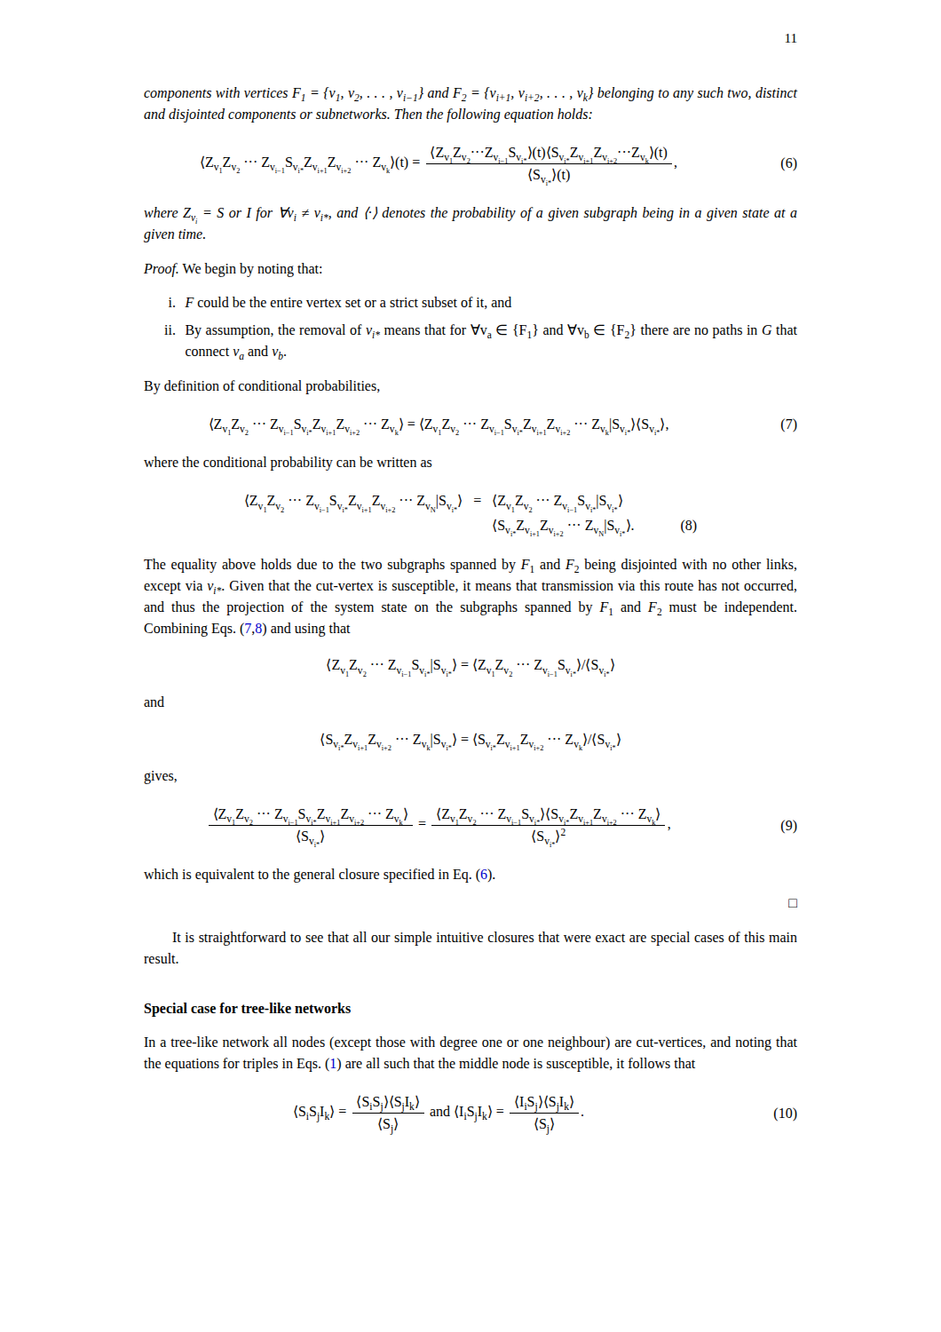11
components with vertices F1 = {v1, v2, . . . , vi−1} and F2 = {vi+1, vi+2, . . . , vk} belonging to any such two, distinct and disjointed components or subnetworks. Then the following equation holds:
⟨Zv1Zv2 ··· Zvi−1Svi*Zvi+1Zvi+2 ··· Zvk⟩(t) = ⟨Zv1Zv2···Zvi−1Svi*⟩(t)⟨Svi*Zvi+1Zvi+2···Zvk⟩(t) ⟨Svi*⟩(t) ,
(6)
where Zvi = S or I for ∀vi ≠ vi*, and ⟨·⟩ denotes the probability of a given subgraph being in a given state at a given time.
Proof. We begin by noting that:
F could be the entire vertex set or a strict subset of it, and
By assumption, the removal of vi* means that for ∀va ∈ {F1} and ∀vb ∈ {F2} there are no paths in G that connect va and vb.
By definition of conditional probabilities,
⟨Zv1Zv2 ··· Zvi−1Svi*Zvi+1Zvi+2 ··· Zvk⟩ = ⟨Zv1Zv2 ··· Zvi−1Svi*Zvi+1Zvi+2 ··· Zvk|Svi*⟩⟨Svi*⟩,
(7)
where the conditional probability can be written as
⟨Zv1Zv2 ··· Zvi−1Svi*Zvi+1Zvi+2 ··· ZvN|Svi*⟩ = ⟨Zv1Zv2 ··· Zvi−1Svi*|Svi*⟩
⟨Svi*Zvi+1Zvi+2 ··· ZvN|Svi*⟩. (8)
The equality above holds due to the two subgraphs spanned by F1 and F2 being disjointed with no other links, except via vi*. Given that the cut-vertex is susceptible, it means that transmission via this route has not occurred, and thus the projection of the system state on the subgraphs spanned by F1 and F2 must be independent. Combining Eqs. (7,8) and using that
⟨Zv1Zv2 ··· Zvi−1Svi*|Svi*⟩ = ⟨Zv1Zv2 ··· Zvi−1Svi*⟩/⟨Svi*⟩
and
⟨Svi*Zvi+1Zvi+2 ··· Zvk|Svi*⟩ = ⟨Svi*Zvi+1Zvi+2 ··· Zvk⟩/⟨Svi*⟩
gives,
⟨Zv1Zv2 ··· Zvi−1Svi*Zvi+1Zvi+2 ··· Zvk⟩ ⟨Svi*⟩ = ⟨Zv1Zv2 ··· Zvi−1Svi*⟩⟨Svi*Zvi+1Zvi+2 ··· Zvk⟩ ⟨Svi*⟩2 ,
(9)
which is equivalent to the general closure specified in Eq. (6).
□
It is straightforward to see that all our simple intuitive closures that were exact are special cases of this main result.
Special case for tree-like networks
In a tree-like network all nodes (except those with degree one or one neighbour) are cut-vertices, and noting that the equations for triples in Eqs. (1) are all such that the middle node is susceptible, it follows that
⟨SiSjIk⟩ = ⟨SiSj⟩⟨SjIk⟩ ⟨Sj⟩ and ⟨IiSjIk⟩ = ⟨IiSj⟩⟨SjIk⟩ ⟨Sj⟩ .
(10)